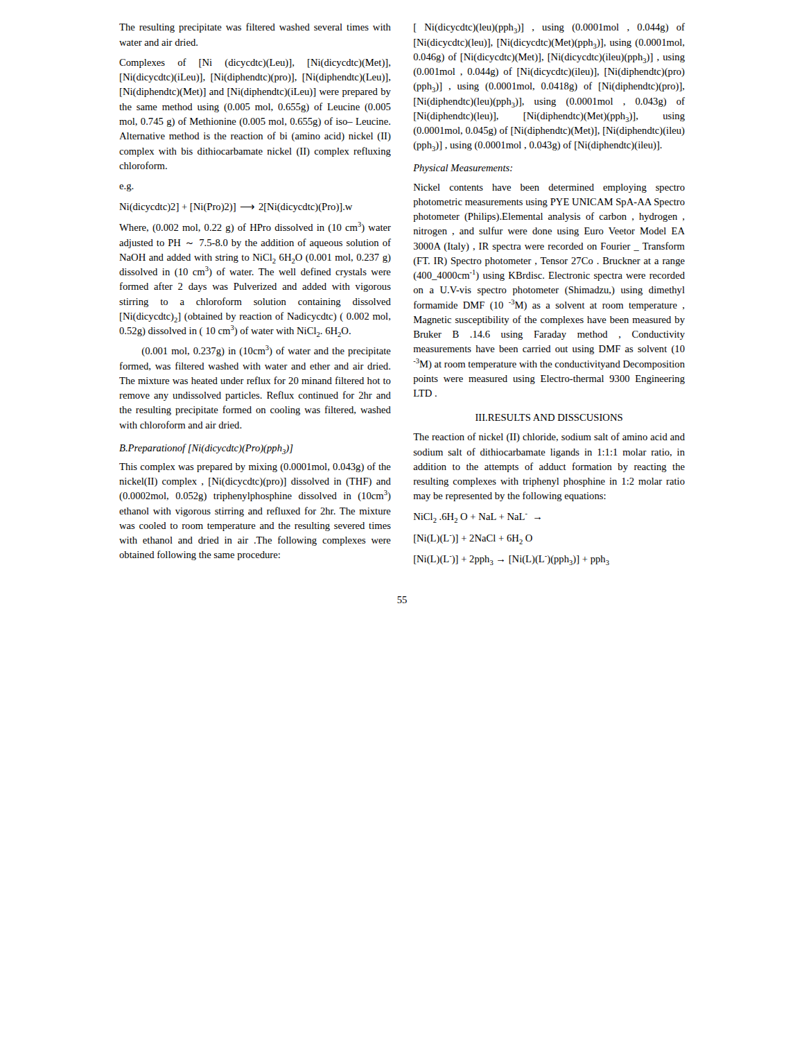The resulting precipitate was filtered washed several times with water and air dried.
Complexes of [Ni (dicycdtc)(Leu)], [Ni(dicycdtc)(Met)], [Ni(dicycdtc)(iLeu)], [Ni(diphendtc)(pro)], [Ni(diphendtc)(Leu)], [Ni(diphendtc)(Met)] and [Ni(diphendtc)(iLeu)] were prepared by the same method using (0.005 mol, 0.655g) of Leucine (0.005 mol, 0.745 g) of Methionine (0.005 mol, 0.655g) of iso– Leucine. Alternative method is the reaction of bi (amino acid) nickel (II) complex with bis dithiocarbamate nickel (II) complex refluxing chloroform.
e.g.
Ni(dicycdtc)2] + [Ni(Pro)2)]⟶2[Ni(dicycdtc)(Pro)].w
Where, (0.002 mol, 0.22 g) of HPro dissolved in (10 cm3) water adjusted to PH ～ 7.5-8.0 by the addition of aqueous solution of NaOH and added with string to NiCl2 6H2O (0.001 mol, 0.237 g) dissolved in (10 cm3) of water. The well defined crystals were formed after 2 days was Pulverized and added with vigorous stirring to a chloroform solution containing dissolved [Ni(dicycdtc)2] (obtained by reaction of Nadicycdtc) ( 0.002 mol, 0.52g) dissolved in ( 10 cm3) of water with NiCl2. 6H2O.
(0.001 mol, 0.237g) in (10cm3) of water and the precipitate formed, was filtered washed with water and ether and air dried. The mixture was heated under reflux for 20 minand filtered hot to remove any undissolved particles. Reflux continued for 2hr and the resulting precipitate formed on cooling was filtered, washed with chloroform and air dried.
B.Preparationof [Ni(dicycdtc)(Pro)(pph3)]
This complex was prepared by mixing (0.0001mol, 0.043g) of the nickel(II) complex , [Ni(dicycdtc)(pro)] dissolved in (THF) and (0.0002mol, 0.052g) triphenylphosphine dissolved in (10cm3) ethanol with vigorous stirring and refluxed for 2hr. The mixture was cooled to room temperature and the resulting severed times with ethanol and dried in air .The following complexes were obtained following the same procedure:
[ Ni(dicycdtc)(leu)(pph3)] , using (0.0001mol , 0.044g) of [Ni(dicycdtc)(leu)], [Ni(dicycdtc)(Met)(pph3)], using (0.0001mol, 0.046g) of [Ni(dicycdtc)(Met)], [Ni(dicycdtc)(ileu)(pph3)] , using (0.001mol , 0.044g) of [Ni(dicycdtc)(ileu)], [Ni(diphendtc)(pro)(pph3)] , using (0.0001mol, 0.0418g) of [Ni(diphendtc)(pro)], [Ni(diphendtc)(leu)(pph3)], using (0.0001mol , 0.043g) of [Ni(diphendtc)(leu)], [Ni(diphendtc)(Met)(pph3)], using (0.0001mol, 0.045g) of [Ni(diphendtc)(Met)], [Ni(diphendtc)(ileu)(pph3)] , using (0.0001mol , 0.043g) of [Ni(diphendtc)(ileu)].
Physical Measurements:
Nickel contents have been determined employing spectro photometric measurements using PYE UNICAM SpA-AA Spectro photometer (Philips).Elemental analysis of carbon , hydrogen , nitrogen , and sulfur were done using Euro Veetor Model EA 3000A (Italy) , IR spectra were recorded on Fourier _ Transform (FT. IR) Spectro photometer , Tensor 27Co . Bruckner at a range (400_4000cm-1) using KBrdisc. Electronic spectra were recorded on a U.V-vis spectro photometer (Shimadzu,) using dimethyl formamide DMF (10 -3M) as a solvent at room temperature , Magnetic susceptibility of the complexes have been measured by Bruker B .14.6 using Faraday method , Conductivity measurements have been carried out using DMF as solvent (10 -3M) at room temperature with the conductivityand Decomposition points were measured using Electro-thermal 9300 Engineering LTD .
III.RESULTS AND DISSCUSIONS
The reaction of nickel (II) chloride, sodium salt of amino acid and sodium salt of dithiocarbamate ligands in 1:1:1 molar ratio, in addition to the attempts of adduct formation by reacting the resulting complexes with triphenyl phosphine in 1:2 molar ratio may be represented by the following equations:
NiCl2 .6H2 O + NaL + NaL- →
[Ni(L)(L-)] + 2NaCl + 6H2 O
[Ni(L)(L-)] + 2pph3 → [Ni(L)(L-)(pph3)] + pph3
55